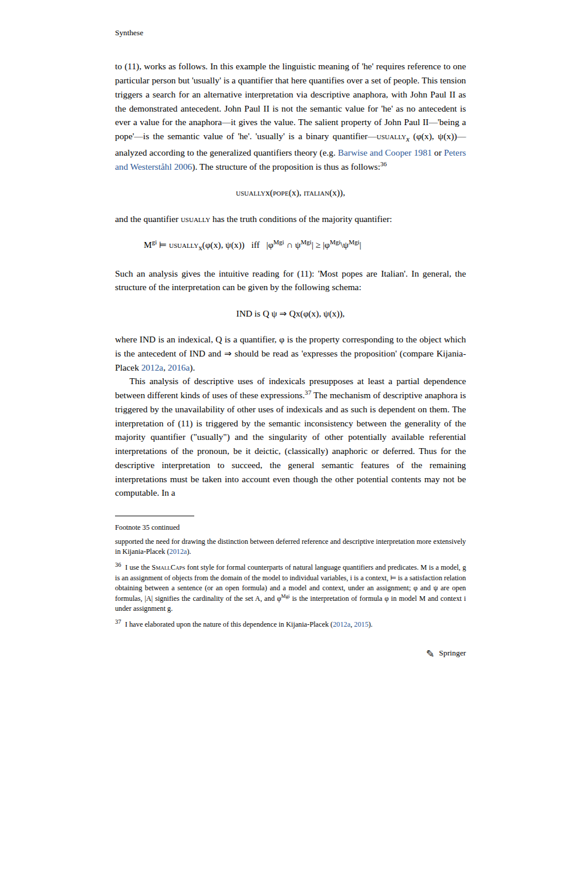Synthese
to (11), works as follows. In this example the linguistic meaning of 'he' requires reference to one particular person but 'usually' is a quantifier that here quantifies over a set of people. This tension triggers a search for an alternative interpretation via descriptive anaphora, with John Paul II as the demonstrated antecedent. John Paul II is not the semantic value for 'he' as no antecedent is ever a value for the anaphora—it gives the value. The salient property of John Paul II—'being a pope'—is the semantic value of 'he'. 'usually' is a binary quantifier—usually x (φ(x), ψ(x))— analyzed according to the generalized quantifiers theory (e.g. Barwise and Cooper 1981 or Peters and Westerståhl 2006). The structure of the proposition is thus as follows:36
usuallyx(pope(x), italian(x)),
and the quantifier usually has the truth conditions of the majority quantifier:
Mgi ⊨ usuallyx(φ(x), ψ(x)) iff |φMgi ∩ ψMgi| ≥ |φMgi\ψMgi|
Such an analysis gives the intuitive reading for (11): 'Most popes are Italian'. In general, the structure of the interpretation can be given by the following schema:
IND is Q ψ ⇒ Qx(φ(x), ψ(x)),
where IND is an indexical, Q is a quantifier, φ is the property corresponding to the object which is the antecedent of IND and ⇒ should be read as 'expresses the proposition' (compare Kijania-Placek 2012a, 2016a).
This analysis of descriptive uses of indexicals presupposes at least a partial dependence between different kinds of uses of these expressions.37 The mechanism of descriptive anaphora is triggered by the unavailability of other uses of indexicals and as such is dependent on them. The interpretation of (11) is triggered by the semantic inconsistency between the generality of the majority quantifier ("usually") and the singularity of other potentially available referential interpretations of the pronoun, be it deictic, (classically) anaphoric or deferred. Thus for the descriptive interpretation to succeed, the general semantic features of the remaining interpretations must be taken into account even though the other potential contents may not be computable. In a
Footnote 35 continued
supported the need for drawing the distinction between deferred reference and descriptive interpretation more extensively in Kijania-Placek (2012a).
36 I use the SmallCaps font style for formal counterparts of natural language quantifiers and predicates. M is a model, g is an assignment of objects from the domain of the model to individual variables, i is a context, ⊨ is a satisfaction relation obtaining between a sentence (or an open formula) and a model and context, under an assignment; φ and ψ are open formulas, |A| signifies the cardinality of the set A, and φMgi is the interpretation of formula φ in model M and context i under assignment g.
37 I have elaborated upon the nature of this dependence in Kijania-Placek (2012a, 2015).
✎ Springer